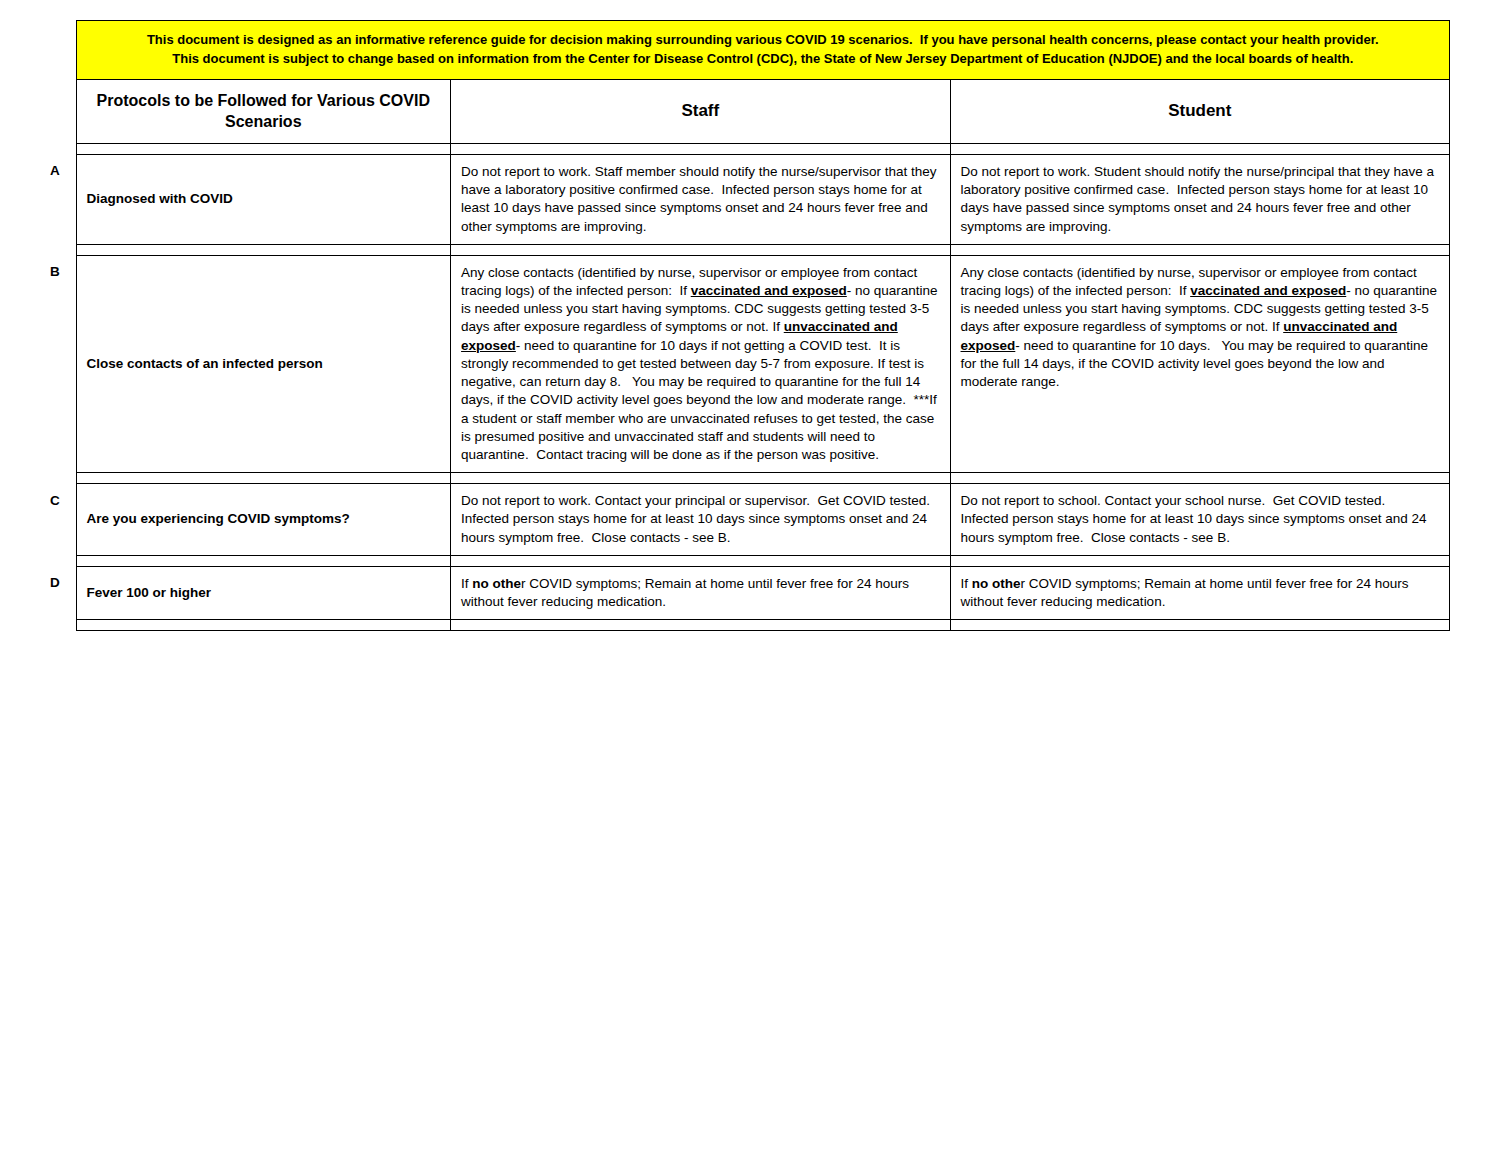| | This document is designed as an informative reference guide for decision making surrounding various COVID 19 scenarios. If you have personal health concerns, please contact your health provider. This document is subject to change based on information from the Center for Disease Control (CDC), the State of New Jersey Department of Education (NJDOE) and the local boards of health. |
| | Protocols to be Followed for Various COVID Scenarios | Staff | Student |
| A | Diagnosed with COVID | Do not report to work. Staff member should notify the nurse/supervisor that they have a laboratory positive confirmed case. Infected person stays home for at least 10 days have passed since symptoms onset and 24 hours fever free and other symptoms are improving. | Do not report to work. Student should notify the nurse/principal that they have a laboratory positive confirmed case. Infected person stays home for at least 10 days have passed since symptoms onset and 24 hours fever free and other symptoms are improving. |
| B | Close contacts of an infected person | Any close contacts (identified by nurse, supervisor or employee from contact tracing logs) of the infected person: If vaccinated and exposed - no quarantine is needed unless you start having symptoms. CDC suggests getting tested 3-5 days after exposure regardless of symptoms or not. If unvaccinated and exposed - need to quarantine for 10 days if not getting a COVID test. It is strongly recommended to get tested between day 5-7 from exposure. If test is negative, can return day 8. You may be required to quarantine for the full 14 days, if the COVID activity level goes beyond the low and moderate range. ***If a student or staff member who are unvaccinated refuses to get tested, the case is presumed positive and unvaccinated staff and students will need to quarantine. Contact tracing will be done as if the person was positive. | Any close contacts (identified by nurse, supervisor or employee from contact tracing logs) of the infected person: If vaccinated and exposed - no quarantine is needed unless you start having symptoms. CDC suggests getting tested 3-5 days after exposure regardless of symptoms or not. If unvaccinated and exposed - need to quarantine for 10 days. You may be required to quarantine for the full 14 days, if the COVID activity level goes beyond the low and moderate range. |
| C | Are you experiencing COVID symptoms? | Do not report to work. Contact your principal or supervisor. Get COVID tested. Infected person stays home for at least 10 days since symptoms onset and 24 hours symptom free. Close contacts - see B. | Do not report to school. Contact your school nurse. Get COVID tested. Infected person stays home for at least 10 days since symptoms onset and 24 hours symptom free. Close contacts - see B. |
| D | Fever 100 or higher | If no othe r COVID symptoms; Remain at home until fever free for 24 hours without fever reducing medication. | If no othe r COVID symptoms; Remain at home until fever free for 24 hours without fever reducing medication. |